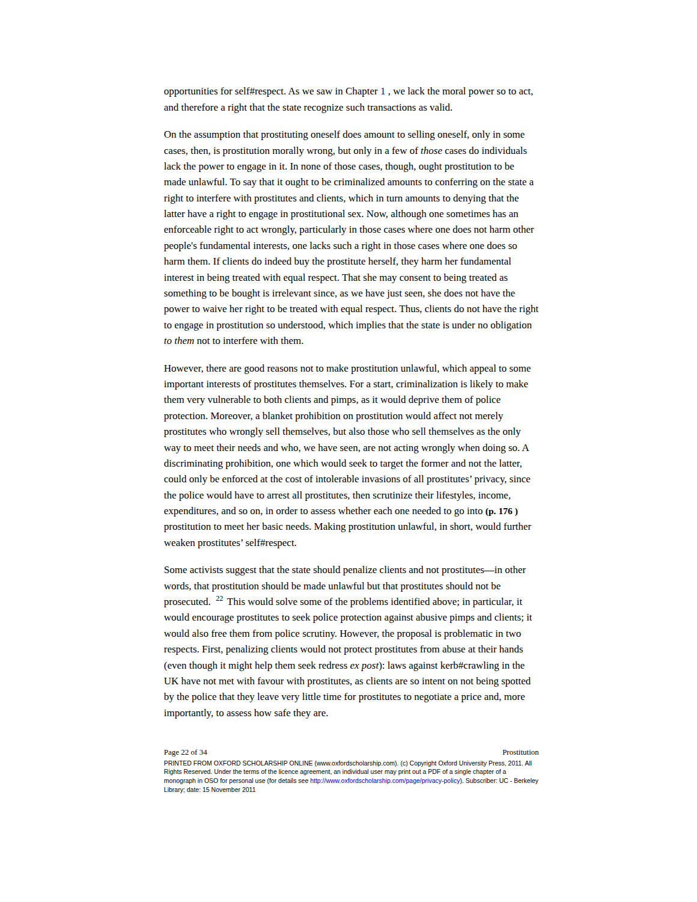opportunities for self#respect. As we saw in Chapter 1 , we lack the moral power so to act, and therefore a right that the state recognize such transactions as valid.
On the assumption that prostituting oneself does amount to selling oneself, only in some cases, then, is prostitution morally wrong, but only in a few of those cases do individuals lack the power to engage in it. In none of those cases, though, ought prostitution to be made unlawful. To say that it ought to be criminalized amounts to conferring on the state a right to interfere with prostitutes and clients, which in turn amounts to denying that the latter have a right to engage in prostitutional sex. Now, although one sometimes has an enforceable right to act wrongly, particularly in those cases where one does not harm other people's fundamental interests, one lacks such a right in those cases where one does so harm them. If clients do indeed buy the prostitute herself, they harm her fundamental interest in being treated with equal respect. That she may consent to being treated as something to be bought is irrelevant since, as we have just seen, she does not have the power to waive her right to be treated with equal respect. Thus, clients do not have the right to engage in prostitution so understood, which implies that the state is under no obligation to them not to interfere with them.
However, there are good reasons not to make prostitution unlawful, which appeal to some important interests of prostitutes themselves. For a start, criminalization is likely to make them very vulnerable to both clients and pimps, as it would deprive them of police protection. Moreover, a blanket prohibition on prostitution would affect not merely prostitutes who wrongly sell themselves, but also those who sell themselves as the only way to meet their needs and who, we have seen, are not acting wrongly when doing so. A discriminating prohibition, one which would seek to target the former and not the latter, could only be enforced at the cost of intolerable invasions of all prostitutes’ privacy, since the police would have to arrest all prostitutes, then scrutinize their lifestyles, income, expenditures, and so on, in order to assess whether each one needed to go into (p. 176 ) prostitution to meet her basic needs. Making prostitution unlawful, in short, would further weaken prostitutes’ self#respect.
Some activists suggest that the state should penalize clients and not prostitutes—in other words, that prostitution should be made unlawful but that prostitutes should not be prosecuted. 22 This would solve some of the problems identified above; in particular, it would encourage prostitutes to seek police protection against abusive pimps and clients; it would also free them from police scrutiny. However, the proposal is problematic in two respects. First, penalizing clients would not protect prostitutes from abuse at their hands (even though it might help them seek redress ex post): laws against kerb#crawling in the UK have not met with favour with prostitutes, as clients are so intent on not being spotted by the police that they leave very little time for prostitutes to negotiate a price and, more importantly, to assess how safe they are.
Page 22 of 34 Prostitution
PRINTED FROM OXFORD SCHOLARSHIP ONLINE (www.oxfordscholarship.com). (c) Copyright Oxford University Press, 2011. All Rights Reserved. Under the terms of the licence agreement, an individual user may print out a PDF of a single chapter of a monograph in OSO for personal use (for details see http://www.oxfordscholarship.com/page/privacy-policy). Subscriber: UC - Berkeley Library; date: 15 November 2011